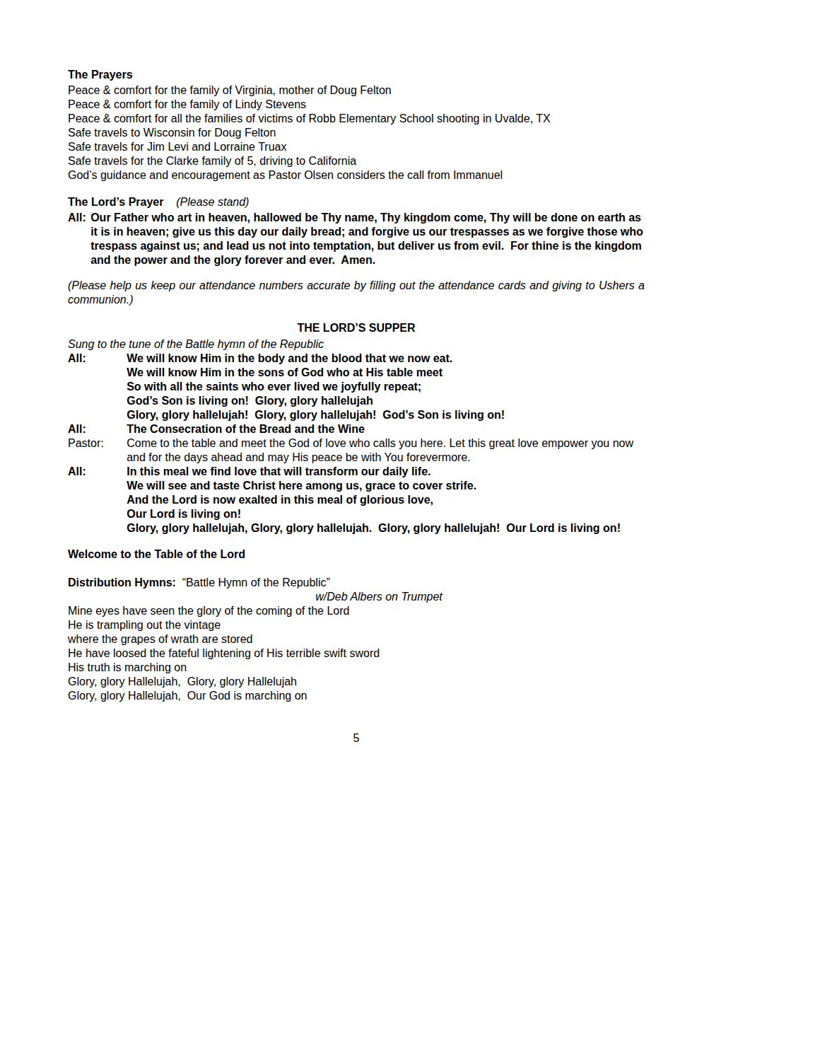The Prayers
Peace & comfort for the family of Virginia, mother of Doug Felton
Peace & comfort for the family of Lindy Stevens
Peace & comfort for all the families of victims of Robb Elementary School shooting in Uvalde, TX
Safe travels to Wisconsin for Doug Felton
Safe travels for Jim Levi and Lorraine Truax
Safe travels for the Clarke family of 5, driving to California
God’s guidance and encouragement as Pastor Olsen considers the call from Immanuel
The Lord’s Prayer (Please stand)
All: Our Father who art in heaven, hallowed be Thy name, Thy kingdom come, Thy will be done on earth as it is in heaven; give us this day our daily bread; and forgive us our trespasses as we forgive those who trespass against us; and lead us not into temptation, but deliver us from evil. For thine is the kingdom and the power and the glory forever and ever. Amen.
(Please help us keep our attendance numbers accurate by filling out the attendance cards and giving to Ushers a communion.)
THE LORD’S SUPPER
Sung to the tune of the Battle hymn of the Republic
| All: | We will know Him in the body and the blood that we now eat. We will know Him in the sons of God who at His table meet So with all the saints who ever lived we joyfully repeat; God’s Son is living on! Glory, glory hallelujah Glory, glory hallelujah! Glory, glory hallelujah! God’s Son is living on! |
| All: | The Consecration of the Bread and the Wine |
| Pastor: | Come to the table and meet the God of love who calls you here. Let this great love empower you now and for the days ahead and may His peace be with You forevermore. |
| All: | In this meal we find love that will transform our daily life. We will see and taste Christ here among us, grace to cover strife. And the Lord is now exalted in this meal of glorious love, Our Lord is living on! Glory, glory hallelujah, Glory, glory hallelujah. Glory, glory hallelujah! Our Lord is living on! |
Welcome to the Table of the Lord
Distribution Hymns: “Battle Hymn of the Republic”
w/Deb Albers on Trumpet
Mine eyes have seen the glory of the coming of the Lord
He is trampling out the vintage
where the grapes of wrath are stored
He have loosed the fateful lightening of His terrible swift sword
His truth is marching on
Glory, glory Hallelujah, Glory, glory Hallelujah
Glory, glory Hallelujah, Our God is marching on
5